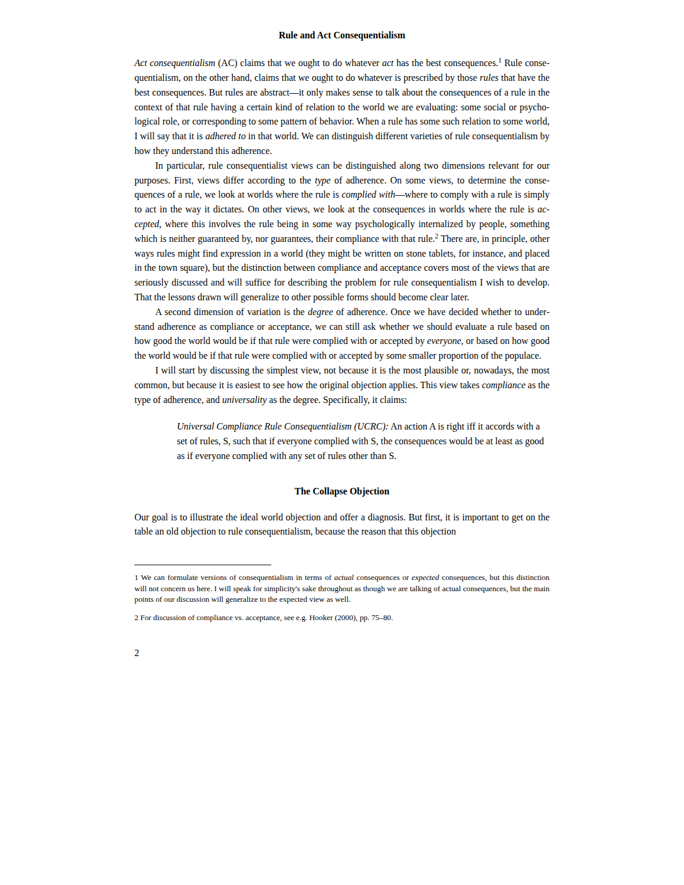Rule and Act Consequentialism
Act consequentialism (AC) claims that we ought to do whatever act has the best consequences.1 Rule consequentialism, on the other hand, claims that we ought to do whatever is prescribed by those rules that have the best consequences. But rules are abstract—it only makes sense to talk about the consequences of a rule in the context of that rule having a certain kind of relation to the world we are evaluating: some social or psychological role, or corresponding to some pattern of behavior. When a rule has some such relation to some world, I will say that it is adhered to in that world. We can distinguish different varieties of rule consequentialism by how they understand this adherence.
In particular, rule consequentialist views can be distinguished along two dimensions relevant for our purposes. First, views differ according to the type of adherence. On some views, to determine the consequences of a rule, we look at worlds where the rule is complied with—where to comply with a rule is simply to act in the way it dictates. On other views, we look at the consequences in worlds where the rule is accepted, where this involves the rule being in some way psychologically internalized by people, something which is neither guaranteed by, nor guarantees, their compliance with that rule.2 There are, in principle, other ways rules might find expression in a world (they might be written on stone tablets, for instance, and placed in the town square), but the distinction between compliance and acceptance covers most of the views that are seriously discussed and will suffice for describing the problem for rule consequentialism I wish to develop. That the lessons drawn will generalize to other possible forms should become clear later.
A second dimension of variation is the degree of adherence. Once we have decided whether to understand adherence as compliance or acceptance, we can still ask whether we should evaluate a rule based on how good the world would be if that rule were complied with or accepted by everyone, or based on how good the world would be if that rule were complied with or accepted by some smaller proportion of the populace.
I will start by discussing the simplest view, not because it is the most plausible or, nowadays, the most common, but because it is easiest to see how the original objection applies. This view takes compliance as the type of adherence, and universality as the degree. Specifically, it claims:
Universal Compliance Rule Consequentialism (UCRC): An action A is right iff it accords with a set of rules, S, such that if everyone complied with S, the consequences would be at least as good as if everyone complied with any set of rules other than S.
The Collapse Objection
Our goal is to illustrate the ideal world objection and offer a diagnosis. But first, it is important to get on the table an old objection to rule consequentialism, because the reason that this objection
1 We can formulate versions of consequentialism in terms of actual consequences or expected consequences, but this distinction will not concern us here. I will speak for simplicity's sake throughout as though we are talking of actual consequences, but the main points of our discussion will generalize to the expected view as well.
2 For discussion of compliance vs. acceptance, see e.g. Hooker (2000), pp. 75–80.
2